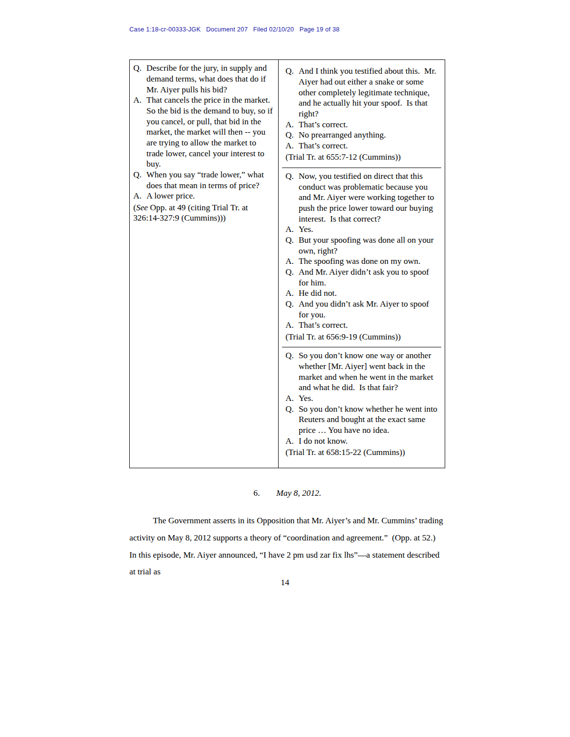Case 1:18-cr-00333-JGK Document 207 Filed 02/10/20 Page 19 of 38
| Q. Describe for the jury, in supply and demand terms, what does that do if Mr. Aiyer pulls his bid? A. That cancels the price in the market. So the bid is the demand to buy, so if you cancel, or pull, that bid in the market, the market will then -- you are trying to allow the market to trade lower, cancel your interest to buy. Q. When you say “trade lower,” what does that mean in terms of price? A. A lower price. ( See Opp. at 49 (citing Trial Tr. at 326:14-327:9 (Cummins))) | Q. And I think you testified about this. Mr. Aiyer had out either a snake or some other completely legitimate technique, and he actually hit your spoof. Is that right? A. That’s correct. Q. No prearranged anything. A. That’s correct. (Trial Tr. at 655:7-12 (Cummins)) Q. Now, you testified on direct that this conduct was problematic because you and Mr. Aiyer were working together to push the price lower toward our buying interest. Is that correct? A. Yes. Q. But your spoofing was done all on your own, right? A. The spoofing was done on my own. Q. And Mr. Aiyer didn’t ask you to spoof for him. A. He did not. Q. And you didn’t ask Mr. Aiyer to spoof for you. A. That’s correct. (Trial Tr. at 656:9-19 (Cummins)) Q. So you don’t know one way or another whether [Mr. Aiyer] went back in the market and when he went in the market and what he did. Is that fair? A. Yes. Q. So you don’t know whether he went into Reuters and bought at the exact same price … You have no idea. A. I do not know. (Trial Tr. at 658:15-22 (Cummins)) |
6. May 8, 2012.
The Government asserts in its Opposition that Mr. Aiyer’s and Mr. Cummins’ trading activity on May 8, 2012 supports a theory of “coordination and agreement.” (Opp. at 52.) In this episode, Mr. Aiyer announced, “I have 2 pm usd zar fix lhs”—a statement described at trial as
14